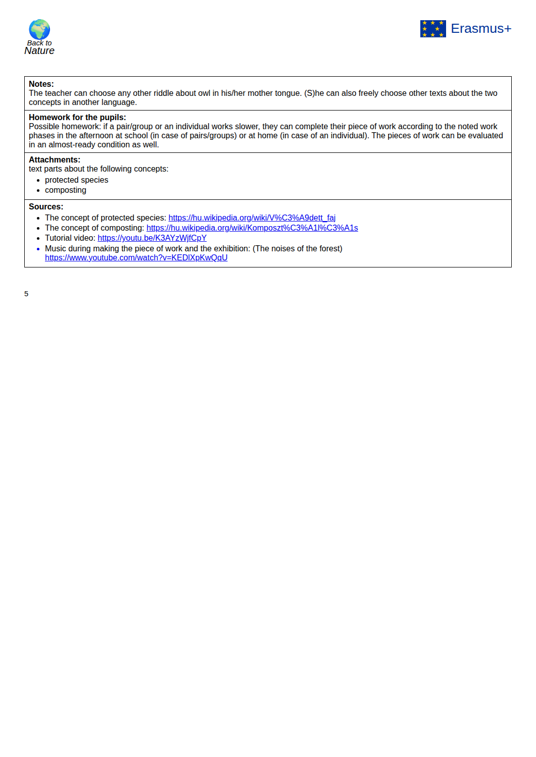🌍
Back to Nature
★ ★ ★
★ ★
★ ★ ★
Erasmus+
| Notes: The teacher can choose any other riddle about owl in his/her mother tongue. (S)he can also freely choose other texts about the two concepts in another language. |
| Homework for the pupils: Possible homework: if a pair/group or an individual works slower, they can complete their piece of work according to the noted work phases in the afternoon at school (in case of pairs/groups) or at home (in case of an individual). The pieces of work can be evaluated in an almost-ready condition as well. |
| Attachments: text parts about the following concepts: protected species composting |
| Sources: The concept of protected species: https://hu.wikipedia.org/wiki/V%C3%A9dett_faj The concept of composting: https://hu.wikipedia.org/wiki/Komposzt%C3%A1l%C3%A1s Tutorial video: https://youtu.be/K3AYzWjfCpY Music during making the piece of work and the exhibition: (The noises of the forest) https://www.youtube.com/watch?v=KEDlXpKwQqU |
5